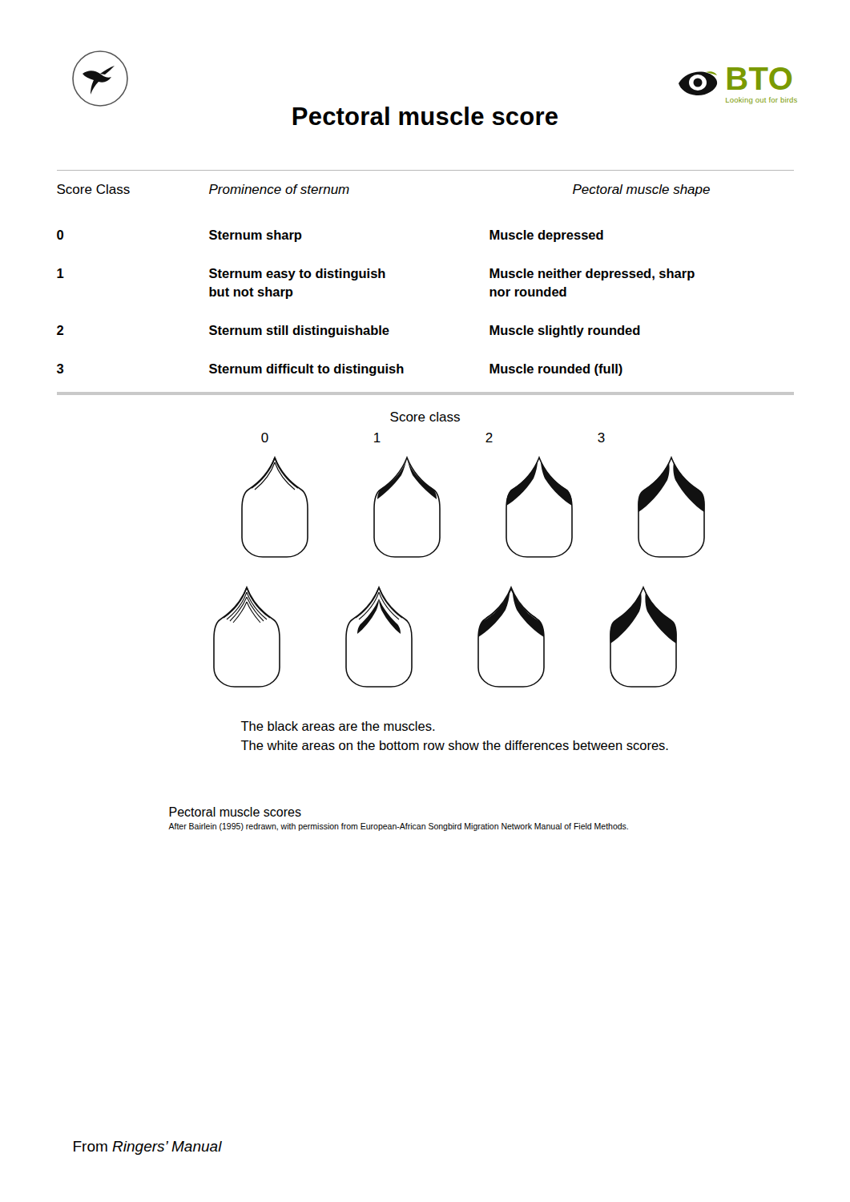BTO
Looking out for birds
Pectoral muscle score
| Score Class | Prominence of sternum | Pectoral muscle shape |
| --- | --- | --- |
| 0 | Sternum sharp | Muscle depressed |
| 1 | Sternum easy to distinguish but not sharp | Muscle neither depressed, sharp nor rounded |
| 2 | Sternum still distinguishable | Muscle slightly rounded |
| 3 | Sternum difficult to distinguish | Muscle rounded (full) |
Score class
0123
The black areas are the muscles.
The white areas on the bottom row show the differences between scores.
Pectoral muscle scores
After Bairlein (1995) redrawn, with permission from European-African Songbird Migration Network Manual of Field Methods.
From Ringers’ Manual